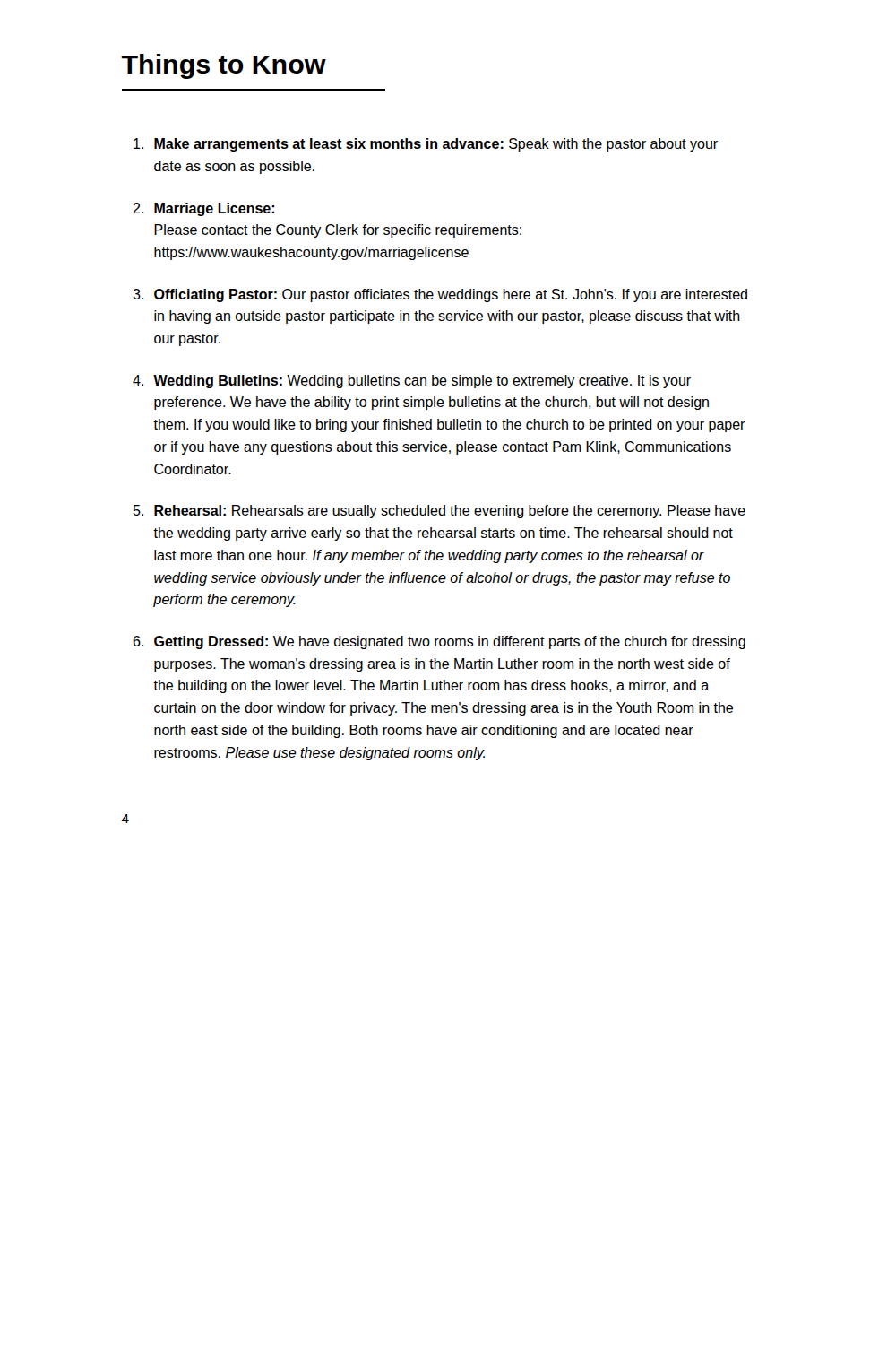Things to Know
Make arrangements at least six months in advance: Speak with the pastor about your date as soon as possible.
Marriage License:
Please contact the County Clerk for specific requirements: https://www.waukeshacounty.gov/marriagelicense
Officiating Pastor: Our pastor officiates the weddings here at St. John's. If you are interested in having an outside pastor participate in the service with our pastor, please discuss that with our pastor.
Wedding Bulletins: Wedding bulletins can be simple to extremely creative. It is your preference. We have the ability to print simple bulletins at the church, but will not design them. If you would like to bring your finished bulletin to the church to be printed on your paper or if you have any questions about this service, please contact Pam Klink, Communications Coordinator.
Rehearsal: Rehearsals are usually scheduled the evening before the ceremony. Please have the wedding party arrive early so that the rehearsal starts on time. The rehearsal should not last more than one hour. If any member of the wedding party comes to the rehearsal or wedding service obviously under the influence of alcohol or drugs, the pastor may refuse to perform the ceremony.
Getting Dressed: We have designated two rooms in different parts of the church for dressing purposes. The woman's dressing area is in the Martin Luther room in the north west side of the building on the lower level. The Martin Luther room has dress hooks, a mirror, and a curtain on the door window for privacy. The men's dressing area is in the Youth Room in the north east side of the building. Both rooms have air conditioning and are located near restrooms. Please use these designated rooms only.
4